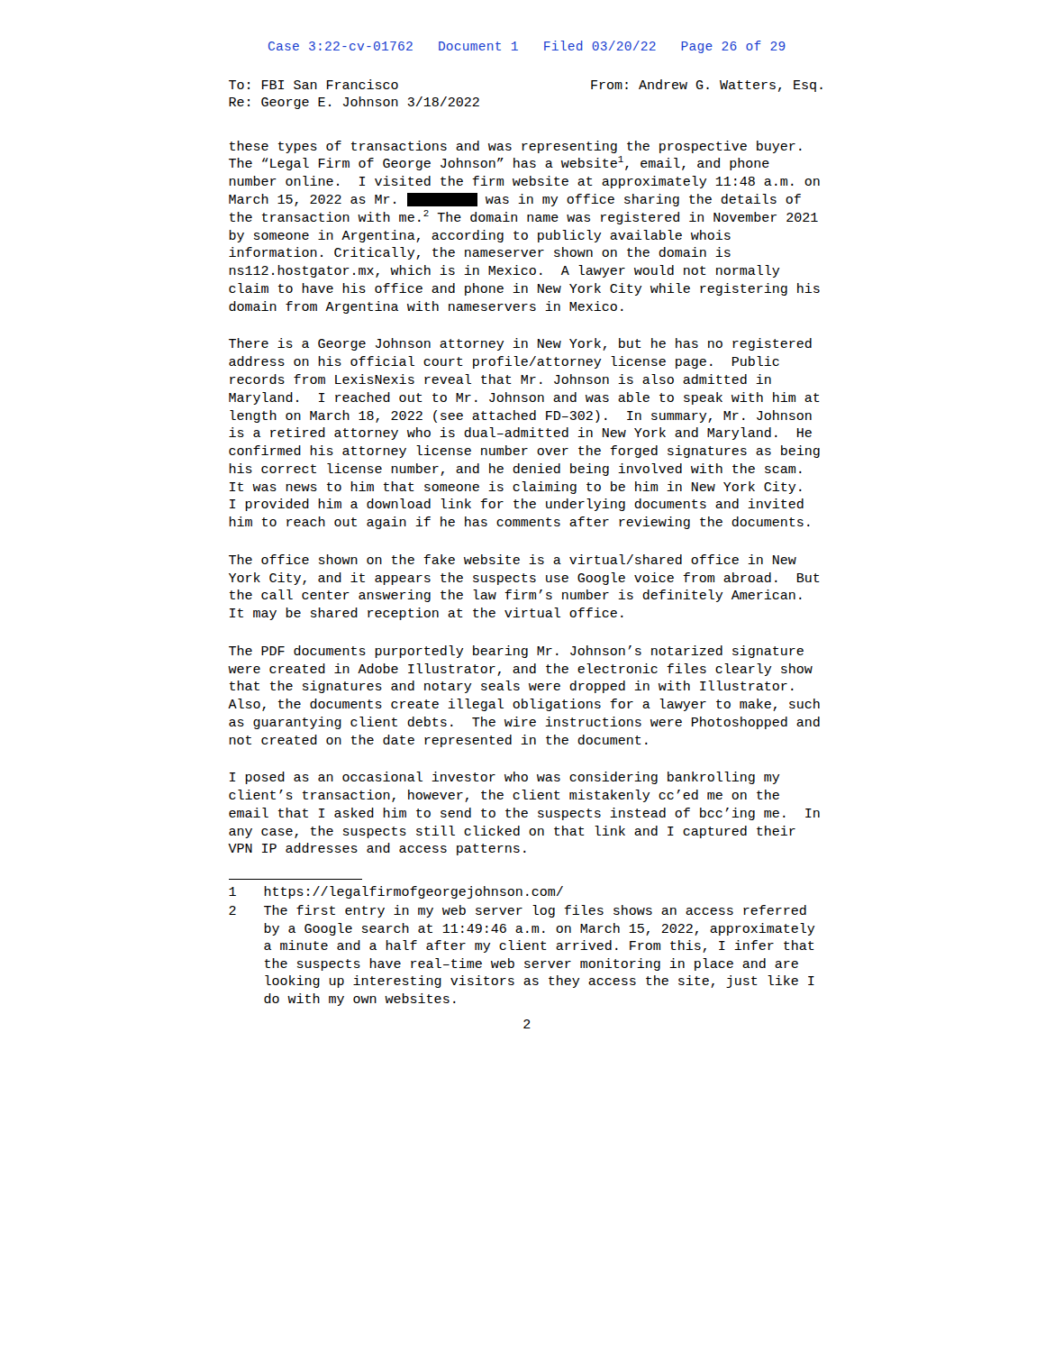Case 3:22-cv-01762 Document 1 Filed 03/20/22 Page 26 of 29
To: FBI San Francisco From: Andrew G. Watters, Esq.
Re: George E. Johnson 3/18/2022
these types of transactions and was representing the prospective buyer. The “Legal Firm of George Johnson” has a website1, email, and phone number online. I visited the firm website at approximately 11:48 a.m. on March 15, 2022 as Mr. was in my office sharing the details of the transaction with me.2 The domain name was registered in November 2021 by someone in Argentina, according to publicly available whois information. Critically, the nameserver shown on the domain is ns112.hostgator.mx, which is in Mexico. A lawyer would not normally claim to have his office and phone in New York City while registering his domain from Argentina with nameservers in Mexico.
There is a George Johnson attorney in New York, but he has no registered address on his official court profile/attorney license page. Public records from LexisNexis reveal that Mr. Johnson is also admitted in Maryland. I reached out to Mr. Johnson and was able to speak with him at length on March 18, 2022 (see attached FD–302). In summary, Mr. Johnson is a retired attorney who is dual–admitted in New York and Maryland. He confirmed his attorney license number over the forged signatures as being his correct license number, and he denied being involved with the scam. It was news to him that someone is claiming to be him in New York City. I provided him a download link for the underlying documents and invited him to reach out again if he has comments after reviewing the documents.
The office shown on the fake website is a virtual/shared office in New York City, and it appears the suspects use Google voice from abroad. But the call center answering the law firm’s number is definitely American. It may be shared reception at the virtual office.
The PDF documents purportedly bearing Mr. Johnson’s notarized signature were created in Adobe Illustrator, and the electronic files clearly show that the signatures and notary seals were dropped in with Illustrator. Also, the documents create illegal obligations for a lawyer to make, such as guarantying client debts. The wire instructions were Photoshopped and not created on the date represented in the document.
I posed as an occasional investor who was considering bankrolling my client’s transaction, however, the client mistakenly cc’ed me on the email that I asked him to send to the suspects instead of bcc’ing me. In any case, the suspects still clicked on that link and I captured their VPN IP addresses and access patterns.
1 https://legalfirmofgeorgejohnson.com/
2 The first entry in my web server log files shows an access referred by a Google search at 11:49:46 a.m. on March 15, 2022, approximately a minute and a half after my client arrived. From this, I infer that the suspects have real–time web server monitoring in place and are looking up interesting visitors as they access the site, just like I do with my own websites.
2